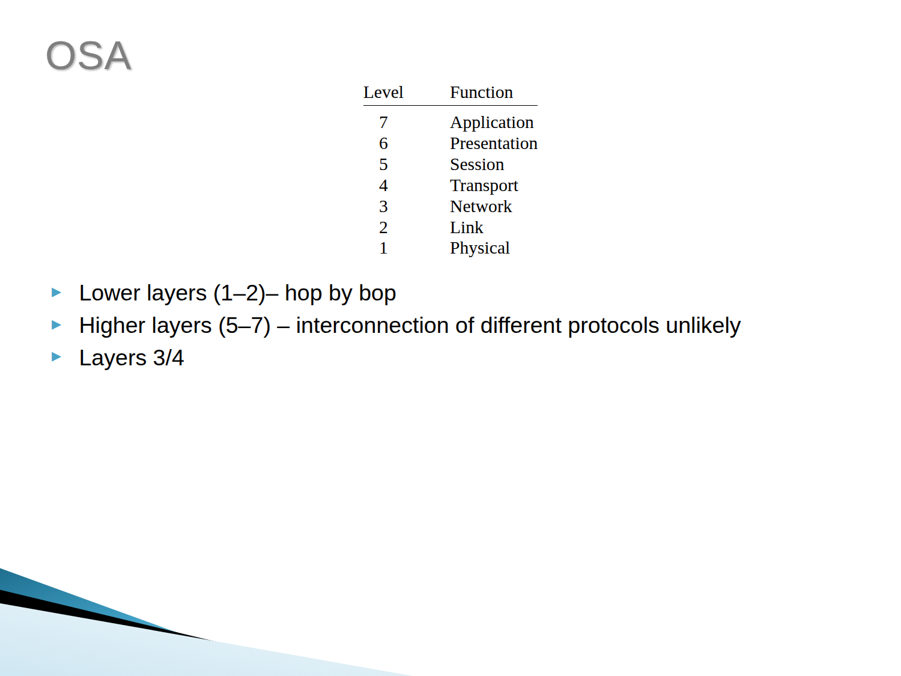OSA
| Level | Function |
| --- | --- |
| 7 | Application |
| 6 | Presentation |
| 5 | Session |
| 4 | Transport |
| 3 | Network |
| 2 | Link |
| 1 | Physical |
Lower layers (1–2)– hop by bop
Higher layers (5–7) – interconnection of different protocols unlikely
Layers 3/4